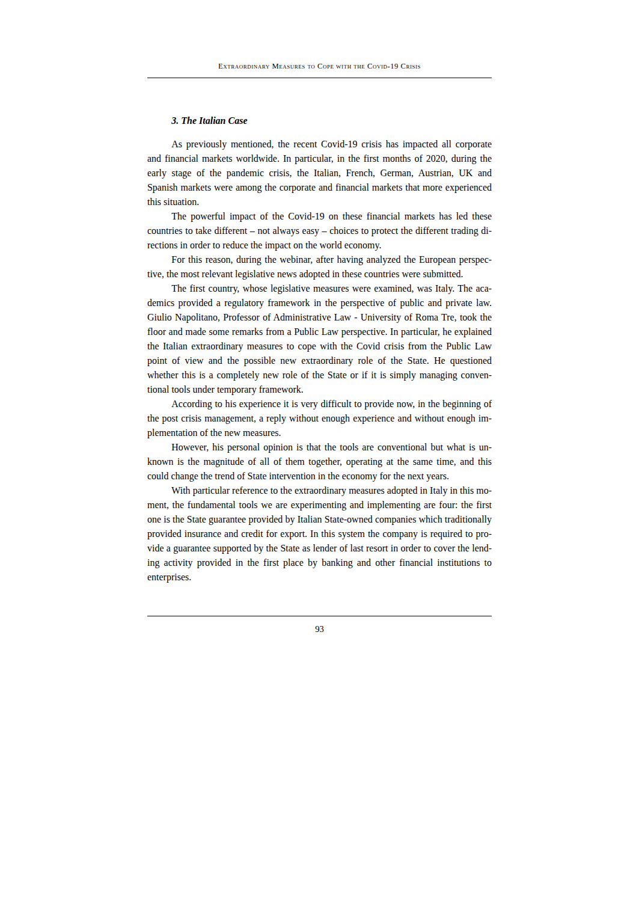Extraordinary Measures to Cope with the Covid-19 Crisis
3. The Italian Case
As previously mentioned, the recent Covid-19 crisis has impacted all corporate and financial markets worldwide. In particular, in the first months of 2020, during the early stage of the pandemic crisis, the Italian, French, German, Austrian, UK and Spanish markets were among the corporate and financial markets that more experienced this situation.
The powerful impact of the Covid-19 on these financial markets has led these countries to take different – not always easy – choices to protect the different trading directions in order to reduce the impact on the world economy.
For this reason, during the webinar, after having analyzed the European perspective, the most relevant legislative news adopted in these countries were submitted.
The first country, whose legislative measures were examined, was Italy. The academics provided a regulatory framework in the perspective of public and private law. Giulio Napolitano, Professor of Administrative Law - University of Roma Tre, took the floor and made some remarks from a Public Law perspective. In particular, he explained the Italian extraordinary measures to cope with the Covid crisis from the Public Law point of view and the possible new extraordinary role of the State. He questioned whether this is a completely new role of the State or if it is simply managing conventional tools under temporary framework.
According to his experience it is very difficult to provide now, in the beginning of the post crisis management, a reply without enough experience and without enough implementation of the new measures.
However, his personal opinion is that the tools are conventional but what is unknown is the magnitude of all of them together, operating at the same time, and this could change the trend of State intervention in the economy for the next years.
With particular reference to the extraordinary measures adopted in Italy in this moment, the fundamental tools we are experimenting and implementing are four: the first one is the State guarantee provided by Italian State-owned companies which traditionally provided insurance and credit for export. In this system the company is required to provide a guarantee supported by the State as lender of last resort in order to cover the lending activity provided in the first place by banking and other financial institutions to enterprises.
93